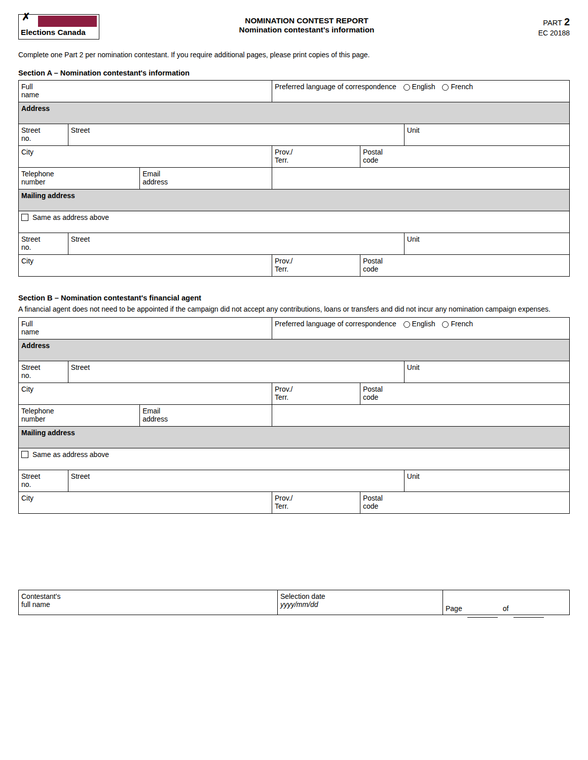✗
Elections Canada
NOMINATION CONTEST REPORT
Nomination contestant's information
PART 2
EC 20188
Complete one Part 2 per nomination contestant. If you require additional pages, please print copies of this page.
Section A – Nomination contestant's information
| Full name | Preferred language of correspondence English French |
| Address |
| Street no. | Street | Unit |
| City | Prov./ Terr. | Postal code |
| Telephone number | Email address | |
| Mailing address |
| Same as address above |
| Street no. | Street | Unit |
| City | Prov./ Terr. | Postal code |
Section B – Nomination contestant's financial agent
A financial agent does not need to be appointed if the campaign did not accept any contributions, loans or transfers and did not incur any nomination campaign expenses.
| Full name | Preferred language of correspondence English French |
| Address |
| Street no. | Street | Unit |
| City | Prov./ Terr. | Postal code |
| Telephone number | Email address | |
| Mailing address |
| Same as address above |
| Street no. | Street | Unit |
| City | Prov./ Terr. | Postal code |
| Contestant's full name | Selection date yyyy/mm/dd | Page of |